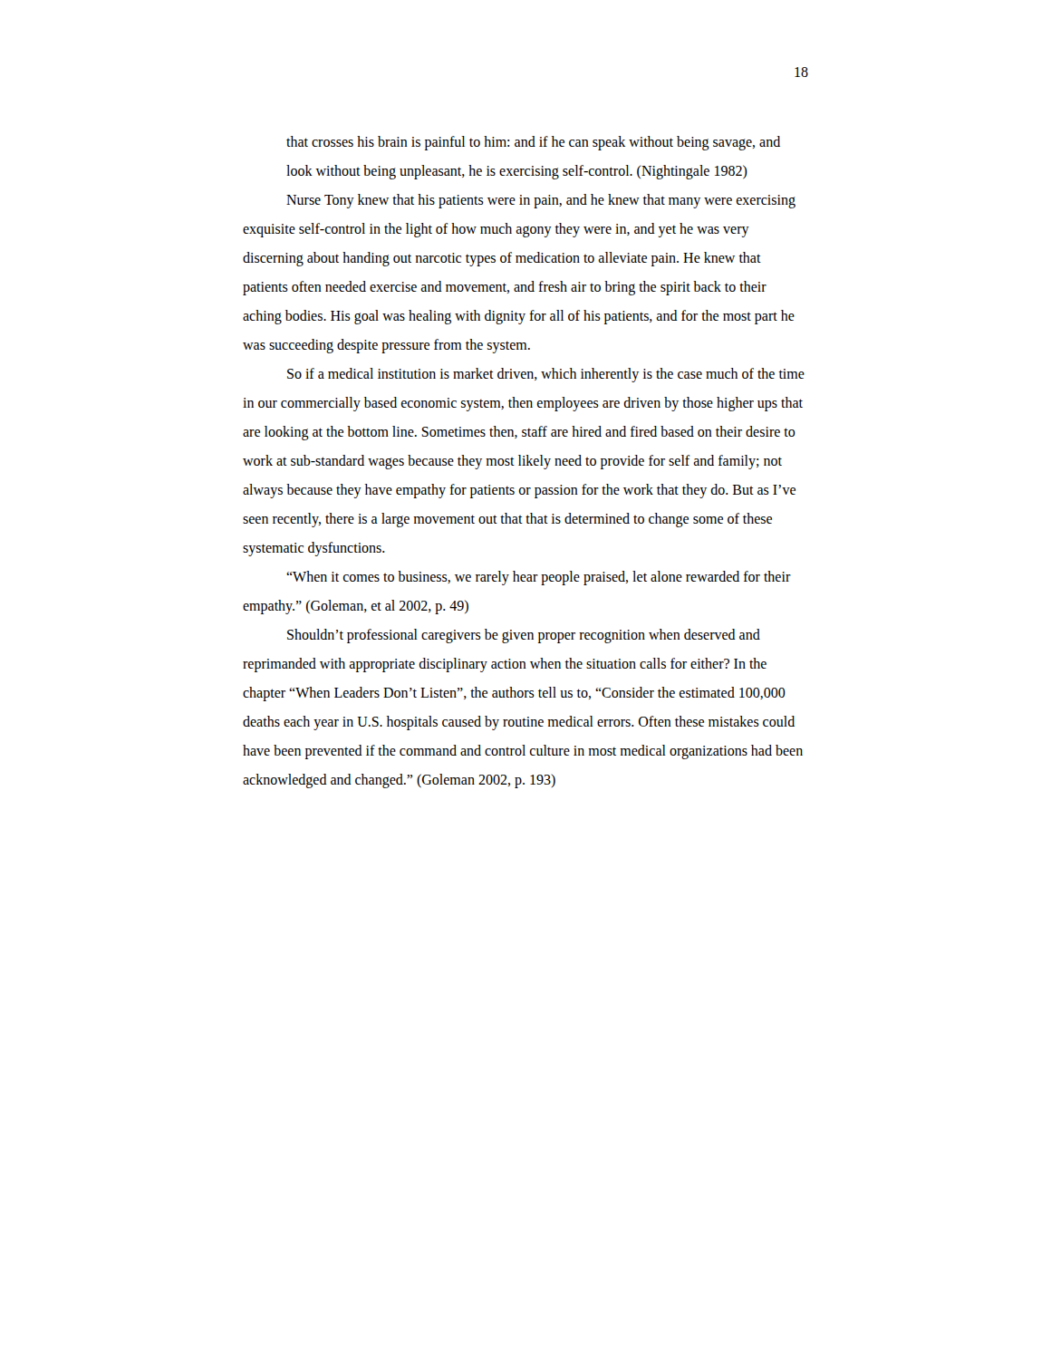18
that crosses his brain is painful to him: and if he can speak without being savage, and look without being unpleasant, he is exercising self-control. (Nightingale 1982)
Nurse Tony knew that his patients were in pain, and he knew that many were exercising exquisite self-control in the light of how much agony they were in, and yet he was very discerning about handing out narcotic types of medication to alleviate pain. He knew that patients often needed exercise and movement, and fresh air to bring the spirit back to their aching bodies. His goal was healing with dignity for all of his patients, and for the most part he was succeeding despite pressure from the system.
So if a medical institution is market driven, which inherently is the case much of the time in our commercially based economic system, then employees are driven by those higher ups that are looking at the bottom line. Sometimes then, staff are hired and fired based on their desire to work at sub-standard wages because they most likely need to provide for self and family; not always because they have empathy for patients or passion for the work that they do. But as I’ve seen recently, there is a large movement out that that is determined to change some of these systematic dysfunctions.
“When it comes to business, we rarely hear people praised, let alone rewarded for their empathy.” (Goleman, et al 2002, p. 49)
Shouldn’t professional caregivers be given proper recognition when deserved and reprimanded with appropriate disciplinary action when the situation calls for either? In the chapter “When Leaders Don’t Listen”, the authors tell us to, “Consider the estimated 100,000 deaths each year in U.S. hospitals caused by routine medical errors. Often these mistakes could have been prevented if the command and control culture in most medical organizations had been acknowledged and changed.” (Goleman 2002, p. 193)